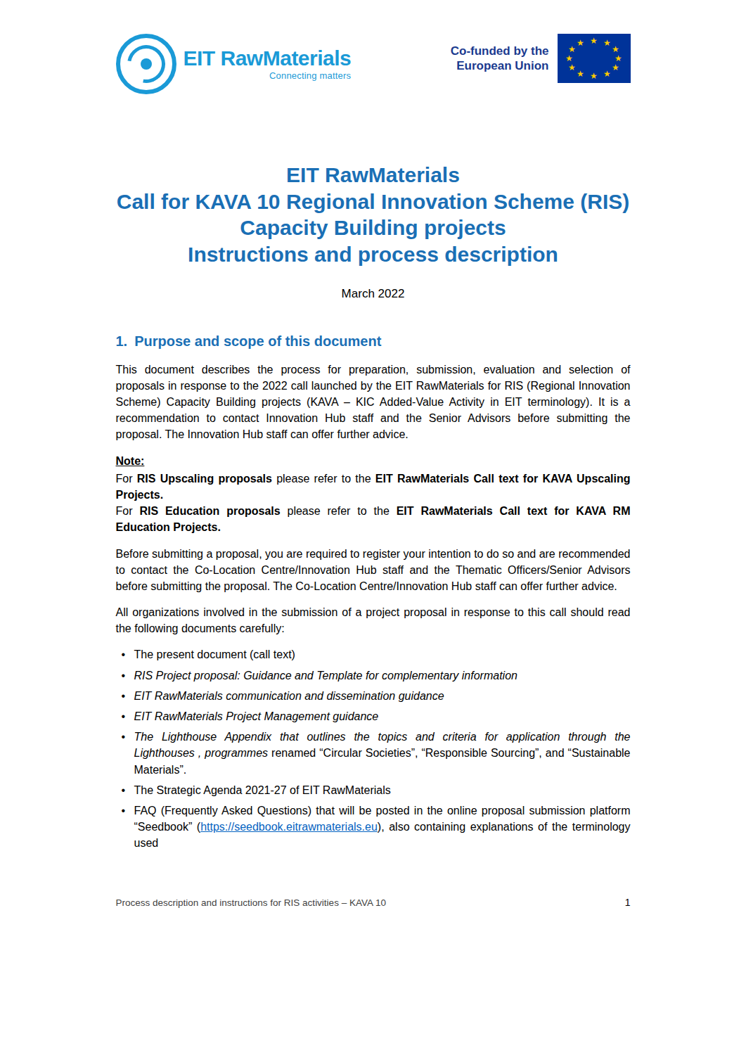EIT RawMaterials
Connecting matters
Co-funded by the
European Union
★ ★ ★ ★ ★ ★ ★ ★ ★ ★ ★ ★
EIT RawMaterials
Call for KAVA 10 Regional Innovation Scheme (RIS)
Capacity Building projects
Instructions and process description
March 2022
1. Purpose and scope of this document
This document describes the process for preparation, submission, evaluation and selection of proposals in response to the 2022 call launched by the EIT RawMaterials for RIS (Regional Innovation Scheme) Capacity Building projects (KAVA – KIC Added-Value Activity in EIT terminology). It is a recommendation to contact Innovation Hub staff and the Senior Advisors before submitting the proposal. The Innovation Hub staff can offer further advice.
Note:
For RIS Upscaling proposals please refer to the EIT RawMaterials Call text for KAVA Upscaling Projects.
For RIS Education proposals please refer to the EIT RawMaterials Call text for KAVA RM Education Projects.
Before submitting a proposal, you are required to register your intention to do so and are recommended to contact the Co-Location Centre/Innovation Hub staff and the Thematic Officers/Senior Advisors before submitting the proposal. The Co-Location Centre/Innovation Hub staff can offer further advice.
All organizations involved in the submission of a project proposal in response to this call should read the following documents carefully:
The present document (call text)
RIS Project proposal: Guidance and Template for complementary information
EIT RawMaterials communication and dissemination guidance
EIT RawMaterials Project Management guidance
The Lighthouse Appendix that outlines the topics and criteria for application through the Lighthouses , programmes renamed “Circular Societies”, “Responsible Sourcing”, and “Sustainable Materials”.
The Strategic Agenda 2021-27 of EIT RawMaterials
FAQ (Frequently Asked Questions) that will be posted in the online proposal submission platform “Seedbook” (https://seedbook.eitrawmaterials.eu), also containing explanations of the terminology used
Process description and instructions for RIS activities – KAVA 10
1